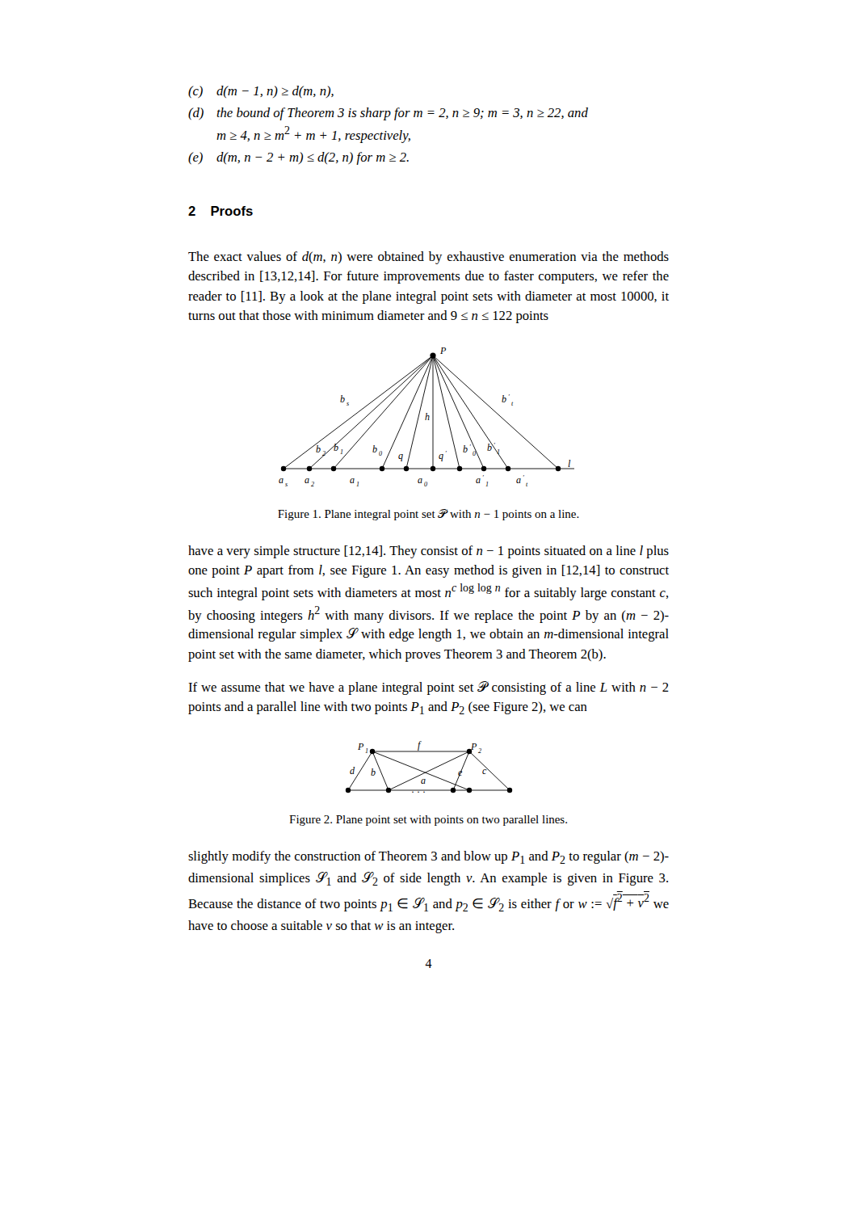(c) d(m − 1, n) ≥ d(m, n),
(d) the bound of Theorem 3 is sharp for m = 2, n ≥ 9; m = 3, n ≥ 22, and m ≥ 4, n ≥ m2 + m + 1, respectively,
(e) d(m, n − 2 + m) ≤ d(2, n) for m ≥ 2.
2 Proofs
The exact values of d(m, n) were obtained by exhaustive enumeration via the methods described in [13,12,14]. For future improvements due to faster computers, we refer the reader to [11]. By a look at the plane integral point sets with diameter at most 10000, it turns out that those with minimum diameter and 9 ≤ n ≤ 122 points
P bs b′t h b2 b1 b0 q q′ b′0 b′1 as a2 a1 a0 a′1 a′t l
Figure 1. Plane integral point set 𝒫 with n − 1 points on a line.
have a very simple structure [12,14]. They consist of n − 1 points situated on a line l plus one point P apart from l, see Figure 1. An easy method is given in [12,14] to construct such integral point sets with diameters at most nc log log n for a suitably large constant c, by choosing integers h2 with many divisors. If we replace the point P by an (m − 2)-dimensional regular simplex 𝒮 with edge length 1, we obtain an m-dimensional integral point set with the same diameter, which proves Theorem 3 and Theorem 2(b).
If we assume that we have a plane integral point set 𝒫 consisting of a line L with n − 2 points and a parallel line with two points P1 and P2 (see Figure 2), we can
P1 P2 f d b e c a · · ·
Figure 2. Plane point set with points on two parallel lines.
slightly modify the construction of Theorem 3 and blow up P1 and P2 to regular (m − 2)-dimensional simplices 𝒮1 and 𝒮2 of side length v. An example is given in Figure 3. Because the distance of two points p1 ∈ 𝒮1 and p2 ∈ 𝒮2 is either f or w := √f2 + v2 we have to choose a suitable v so that w is an integer.
4